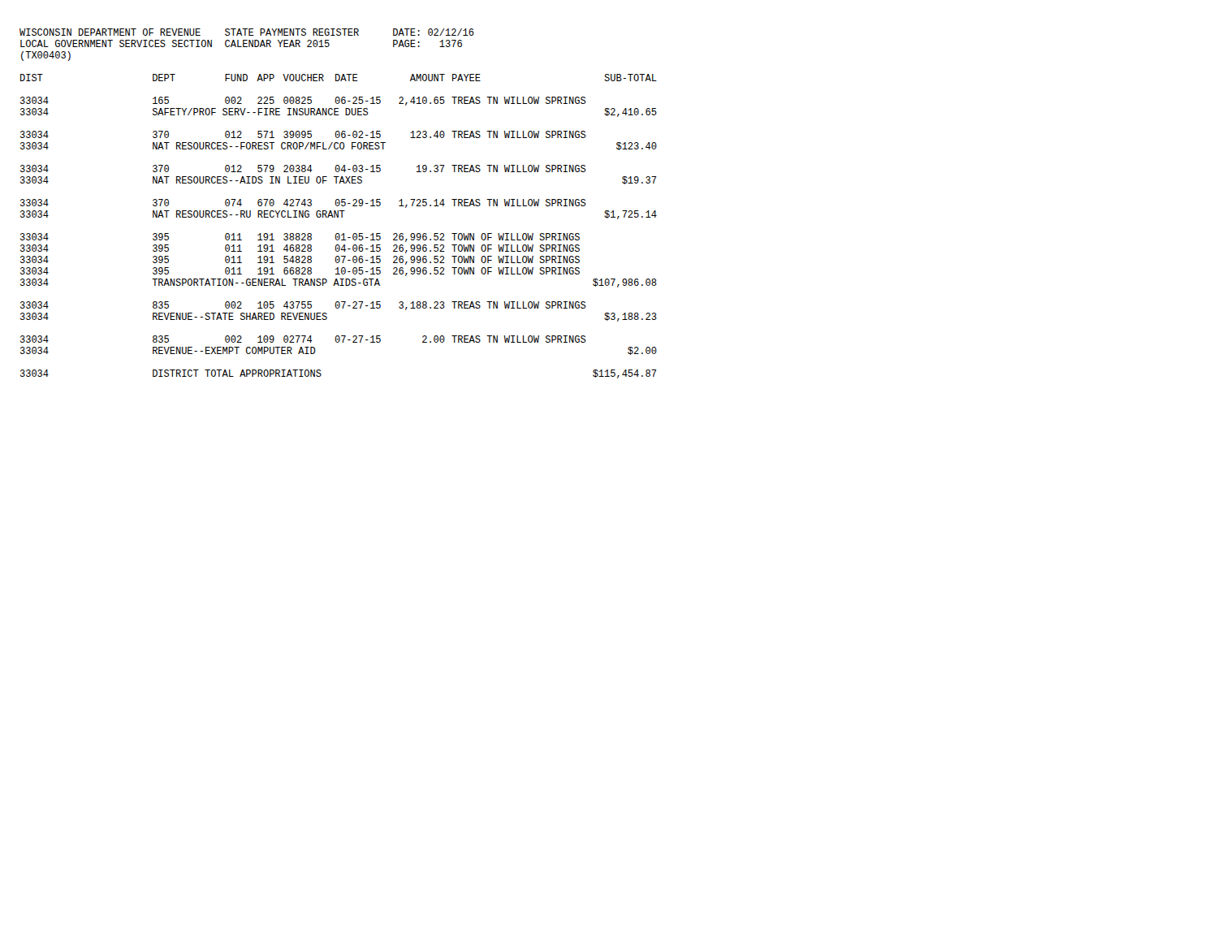| WISCONSIN DEPARTMENT OF REVENUE | STATE PAYMENTS REGISTER | DATE: 02/12/16 |
| LOCAL GOVERNMENT SERVICES SECTION | CALENDAR YEAR 2015 | PAGE: 1376 |
| (TX00403) |
| DIST | DEPT | FUND | APP | VOUCHER | DATE | AMOUNT | PAYEE | SUB-TOTAL |
| 33034 | 165 | 002 | 225 | 00825 | 06-25-15 | 2,410.65 | TREAS TN WILLOW SPRINGS | |
| 33034 | SAFETY/PROF SERV--FIRE INSURANCE DUES | | | $2,410.65 |
| 33034 | 370 | 012 | 571 | 39095 | 06-02-15 | 123.40 | TREAS TN WILLOW SPRINGS | |
| 33034 | NAT RESOURCES--FOREST CROP/MFL/CO FOREST | | | $123.40 |
| 33034 | 370 | 012 | 579 | 20384 | 04-03-15 | 19.37 | TREAS TN WILLOW SPRINGS | |
| 33034 | NAT RESOURCES--AIDS IN LIEU OF TAXES | | | $19.37 |
| 33034 | 370 | 074 | 670 | 42743 | 05-29-15 | 1,725.14 | TREAS TN WILLOW SPRINGS | |
| 33034 | NAT RESOURCES--RU RECYCLING GRANT | | | $1,725.14 |
| 33034 | 395 | 011 | 191 | 38828 | 01-05-15 | 26,996.52 | TOWN OF WILLOW SPRINGS | |
| 33034 | 395 | 011 | 191 | 46828 | 04-06-15 | 26,996.52 | TOWN OF WILLOW SPRINGS | |
| 33034 | 395 | 011 | 191 | 54828 | 07-06-15 | 26,996.52 | TOWN OF WILLOW SPRINGS | |
| 33034 | 395 | 011 | 191 | 66828 | 10-05-15 | 26,996.52 | TOWN OF WILLOW SPRINGS | |
| 33034 | TRANSPORTATION--GENERAL TRANSP AIDS-GTA | | | $107,986.08 |
| 33034 | 835 | 002 | 105 | 43755 | 07-27-15 | 3,188.23 | TREAS TN WILLOW SPRINGS | |
| 33034 | REVENUE--STATE SHARED REVENUES | | | $3,188.23 |
| 33034 | 835 | 002 | 109 | 02774 | 07-27-15 | 2.00 | TREAS TN WILLOW SPRINGS | |
| 33034 | REVENUE--EXEMPT COMPUTER AID | | | $2.00 |
| 33034 | DISTRICT TOTAL APPROPRIATIONS | | | $115,454.87 |